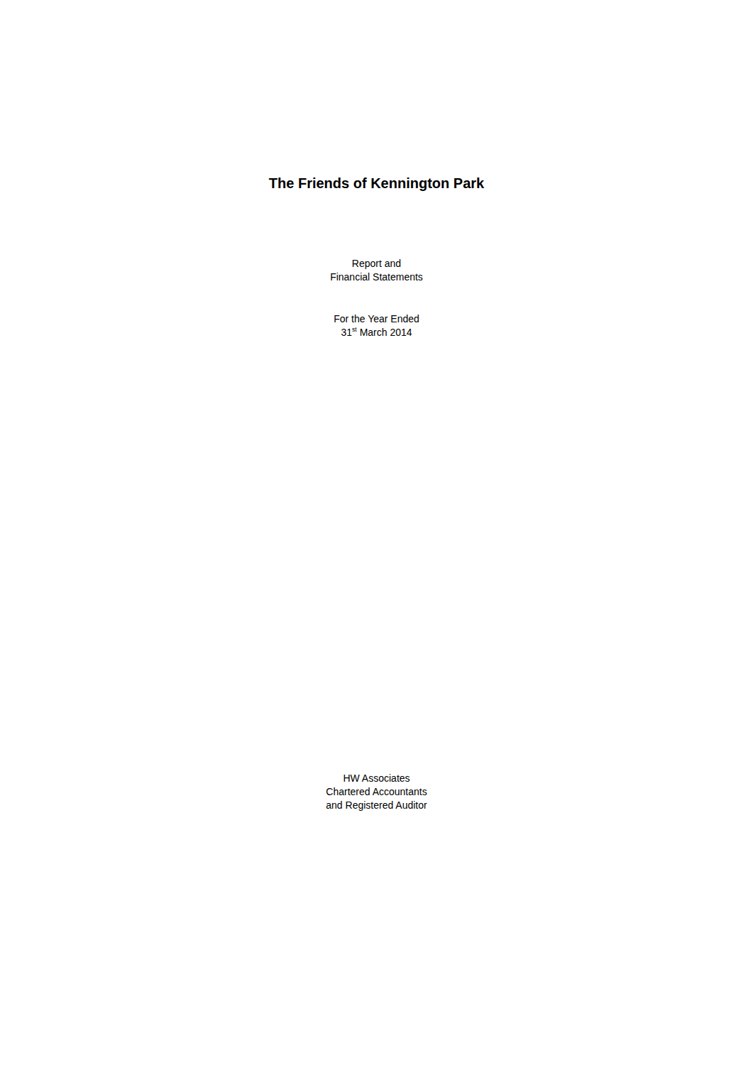The Friends of Kennington Park
Report and
Financial Statements
For the Year Ended
31st March 2014
HW Associates
Chartered Accountants
and Registered Auditor